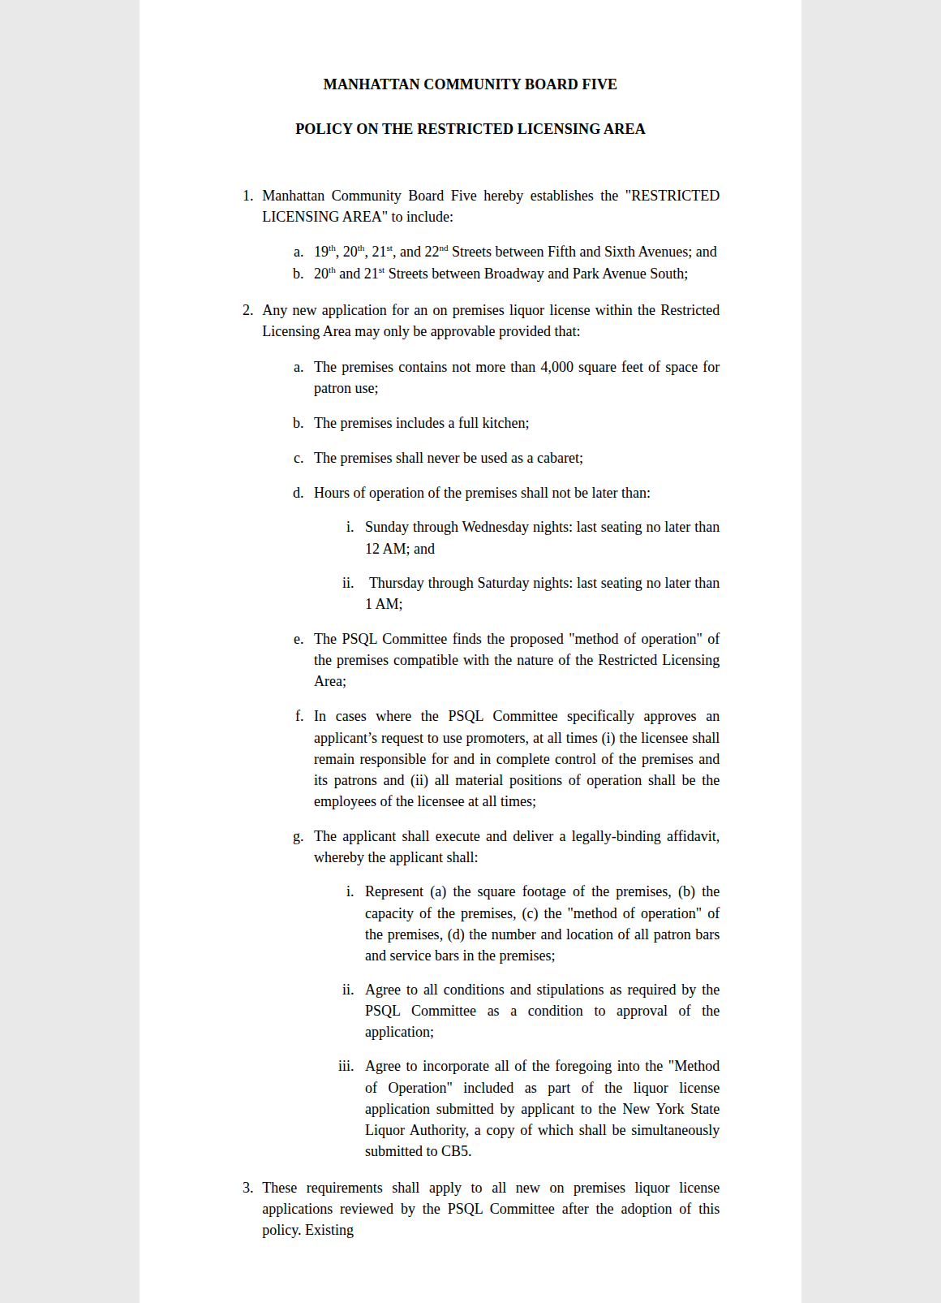MANHATTAN COMMUNITY BOARD FIVE
POLICY ON THE RESTRICTED LICENSING AREA
Manhattan Community Board Five hereby establishes the "RESTRICTED LICENSING AREA" to include:
19th, 20th, 21st, and 22nd Streets between Fifth and Sixth Avenues; and
20th and 21st Streets between Broadway and Park Avenue South;
Any new application for an on premises liquor license within the Restricted Licensing Area may only be approvable provided that:
The premises contains not more than 4,000 square feet of space for patron use;
The premises includes a full kitchen;
The premises shall never be used as a cabaret;
Hours of operation of the premises shall not be later than:
Sunday through Wednesday nights: last seating no later than 12 AM; and
Thursday through Saturday nights: last seating no later than 1 AM;
The PSQL Committee finds the proposed "method of operation" of the premises compatible with the nature of the Restricted Licensing Area;
In cases where the PSQL Committee specifically approves an applicant’s request to use promoters, at all times (i) the licensee shall remain responsible for and in complete control of the premises and its patrons and (ii) all material positions of operation shall be the employees of the licensee at all times;
The applicant shall execute and deliver a legally-binding affidavit, whereby the applicant shall:
Represent (a) the square footage of the premises, (b) the capacity of the premises, (c) the "method of operation" of the premises, (d) the number and location of all patron bars and service bars in the premises;
Agree to all conditions and stipulations as required by the PSQL Committee as a condition to approval of the application;
Agree to incorporate all of the foregoing into the "Method of Operation" included as part of the liquor license application submitted by applicant to the New York State Liquor Authority, a copy of which shall be simultaneously submitted to CB5.
These requirements shall apply to all new on premises liquor license applications reviewed by the PSQL Committee after the adoption of this policy. Existing